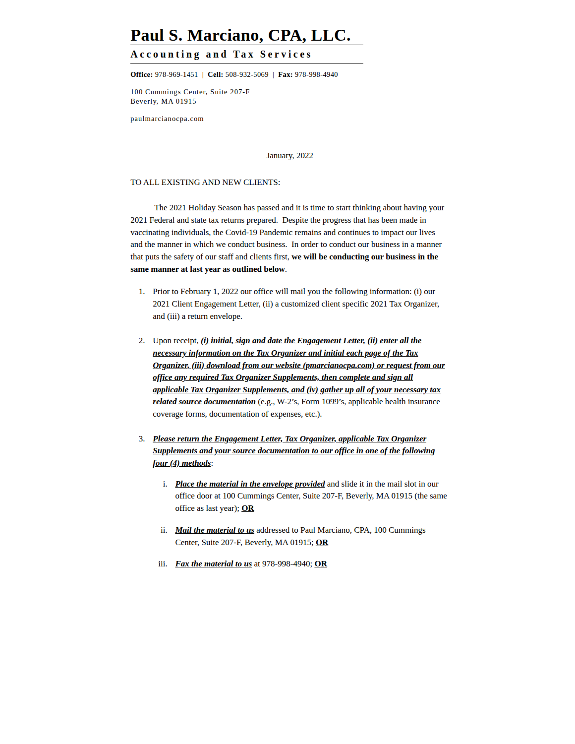Paul S. Marciano, CPA, LLC.
Accounting and Tax Services
Office: 978-969-1451 | Cell: 508-932-5069 | Fax: 978-998-4940
100 Cummings Center, Suite 207-F
Beverly, MA 01915
paulmarcianocpa.com
January, 2022
TO ALL EXISTING AND NEW CLIENTS:
The 2021 Holiday Season has passed and it is time to start thinking about having your 2021 Federal and state tax returns prepared. Despite the progress that has been made in vaccinating individuals, the Covid-19 Pandemic remains and continues to impact our lives and the manner in which we conduct business. In order to conduct our business in a manner that puts the safety of our staff and clients first, we will be conducting our business in the same manner at last year as outlined below.
Prior to February 1, 2022 our office will mail you the following information: (i) our 2021 Client Engagement Letter, (ii) a customized client specific 2021 Tax Organizer, and (iii) a return envelope.
Upon receipt, (i) initial, sign and date the Engagement Letter, (ii) enter all the necessary information on the Tax Organizer and initial each page of the Tax Organizer, (iii) download from our website (pmarcianocpa.com) or request from our office any required Tax Organizer Supplements, then complete and sign all applicable Tax Organizer Supplements, and (iv) gather up all of your necessary tax related source documentation (e.g., W-2’s, Form 1099’s, applicable health insurance coverage forms, documentation of expenses, etc.).
Please return the Engagement Letter, Tax Organizer, applicable Tax Organizer Supplements and your source documentation to our office in one of the following four (4) methods:
Place the material in the envelope provided and slide it in the mail slot in our office door at 100 Cummings Center, Suite 207-F, Beverly, MA 01915 (the same office as last year); OR
Mail the material to us addressed to Paul Marciano, CPA, 100 Cummings Center, Suite 207-F, Beverly, MA 01915; OR
Fax the material to us at 978-998-4940; OR